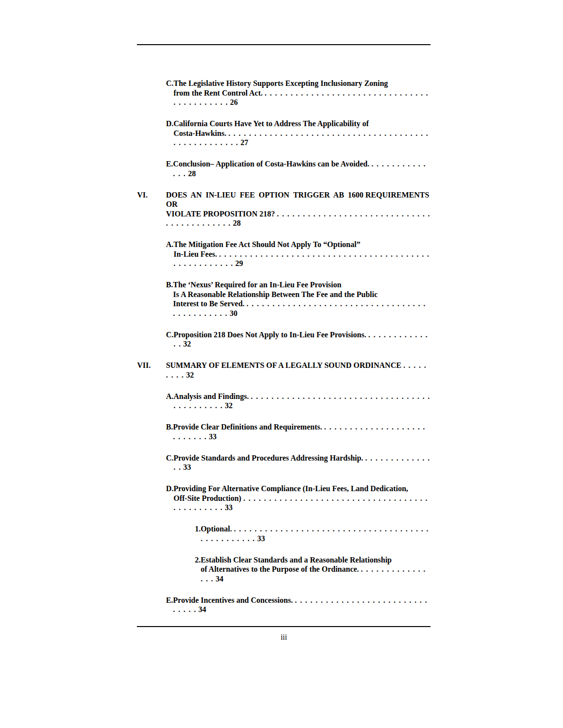C.
The Legislative History Supports Excepting Inclusionary Zoning from the Rent Control Act. . . . . . . . . . . . . . . . . . . . . . . . . . . . . . . . . . . . . . . . . . . . 26
D.
California Courts Have Yet to Address The Applicability of Costa-Hawkins. . . . . . . . . . . . . . . . . . . . . . . . . . . . . . . . . . . . . . . . . . . . . . . . . . . . . 27
E.
Conclusion– Application of Costa-Hawkins can be Avoided. . . . . . . . . . . . . . . 28
VI.
DOES AN IN-LIEU FEE OPTION TRIGGER AB 1600 REQUIREMENTS OR VIOLATE PROPOSITION 218? . . . . . . . . . . . . . . . . . . . . . . . . . . . . . . . . . . . . . . . . . . . 28
A.
The Mitigation Fee Act Should Not Apply To “Optional” In-Lieu Fees. . . . . . . . . . . . . . . . . . . . . . . . . . . . . . . . . . . . . . . . . . . . . . . . . . . . . . 29
B.
The ‘Nexus’ Required for an In-Lieu Fee Provision Is A Reasonable Relationship Between The Fee and the Public Interest to Be Served. . . . . . . . . . . . . . . . . . . . . . . . . . . . . . . . . . . . . . . . . . . . . . . 30
C.
Proposition 218 Does Not Apply to In-Lieu Fee Provisions. . . . . . . . . . . . . . . 32
VII.
SUMMARY OF ELEMENTS OF A LEGALLY SOUND ORDINANCE . . . . . . . . . 32
A.
Analysis and Findings. . . . . . . . . . . . . . . . . . . . . . . . . . . . . . . . . . . . . . . . . . . . . . 32
B.
Provide Clear Definitions and Requirements. . . . . . . . . . . . . . . . . . . . . . . . . . . . 33
C.
Provide Standards and Procedures Addressing Hardship. . . . . . . . . . . . . . . . 33
D.
Providing For Alternative Compliance (In-Lieu Fees, Land Dedication, Off-Site Production) . . . . . . . . . . . . . . . . . . . . . . . . . . . . . . . . . . . . . . . . . . . . . . 33
1.
Optional. . . . . . . . . . . . . . . . . . . . . . . . . . . . . . . . . . . . . . . . . . . . . . . . . . 33
2.
Establish Clear Standards and a Reasonable Relationship of Alternatives to the Purpose of the Ordinance. . . . . . . . . . . . . . . . . 34
E.
Provide Incentives and Concessions. . . . . . . . . . . . . . . . . . . . . . . . . . . . . . . . 34
iii